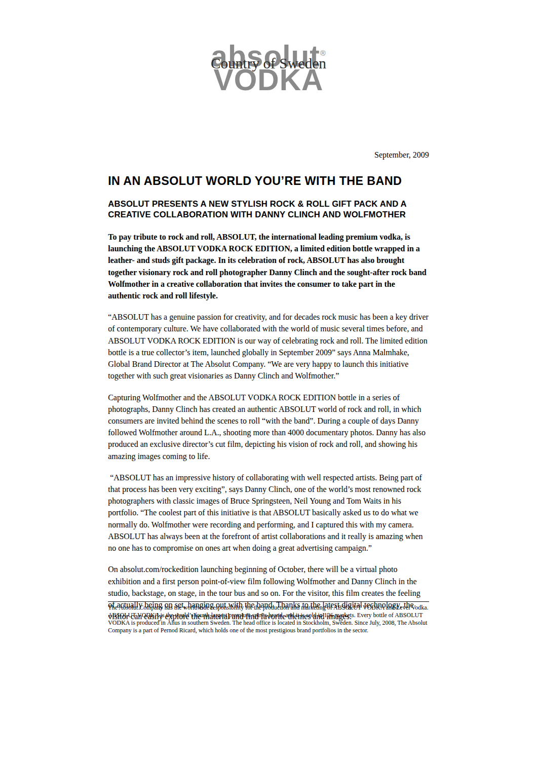absolut®
Country of Sweden
VODKA
September, 2009
IN AN ABSOLUT WORLD YOU’RE WITH THE BAND
ABSOLUT PRESENTS A NEW STYLISH ROCK & ROLL GIFT PACK AND A
CREATIVE COLLABORATION WITH DANNY CLINCH AND WOLFMOTHER
To pay tribute to rock and roll, ABSOLUT, the international leading premium vodka, is launching the ABSOLUT VODKA ROCK EDITION, a limited edition bottle wrapped in a leather- and studs gift package. In its celebration of rock, ABSOLUT has also brought together visionary rock and roll photographer Danny Clinch and the sought-after rock band Wolfmother in a creative collaboration that invites the consumer to take part in the authentic rock and roll lifestyle.
“ABSOLUT has a genuine passion for creativity, and for decades rock music has been a key driver of contemporary culture. We have collaborated with the world of music several times before, and ABSOLUT VODKA ROCK EDITION is our way of celebrating rock and roll. The limited edition bottle is a true collector’s item, launched globally in September 2009” says Anna Malmhake, Global Brand Director at The Absolut Company. “We are very happy to launch this initiative together with such great visionaries as Danny Clinch and Wolfmother.”
Capturing Wolfmother and the ABSOLUT VODKA ROCK EDITION bottle in a series of photographs, Danny Clinch has created an authentic ABSOLUT world of rock and roll, in which consumers are invited behind the scenes to roll “with the band”. During a couple of days Danny followed Wolfmother around L.A., shooting more than 4000 documentary photos. Danny has also produced an exclusive director’s cut film, depicting his vision of rock and roll, and showing his amazing images coming to life.
“ABSOLUT has an impressive history of collaborating with well respected artists. Being part of that process has been very exciting”, says Danny Clinch, one of the world’s most renowned rock photographers with classic images of Bruce Springsteen, Neil Young and Tom Waits in his portfolio. “The coolest part of this initiative is that ABSOLUT basically asked us to do what we normally do. Wolfmother were recording and performing, and I captured this with my camera. ABSOLUT has always been at the forefront of artist collaborations and it really is amazing when no one has to compromise on ones art when doing a great advertising campaign.”
On absolut.com/rockedition launching beginning of October, there will be a virtual photo exhibition and a first person point-of-view film following Wolfmother and Danny Clinch in the studio, backstage, on stage, in the tour bus and so on. For the visitor, this film creates the feeling of actually being on set, hanging out with the band. Thanks to the latest digital technology, the visitor can easily explore the material and find favorite themes and images.
The Absolut Company has the worldwide responsibility for the production and marketing of ABSOLUT VODKA and Level Vodka. ABSOLUT VODKA is the world’s fourth largest premium spirits brand, and it is sold in 126 markets. Every bottle of ABSOLUT VODKA is produced in Åhus in southern Sweden. The head office is located in Stockholm, Sweden. Since July, 2008, The Absolut Company is a part of Pernod Ricard, which holds one of the most prestigious brand portfolios in the sector.